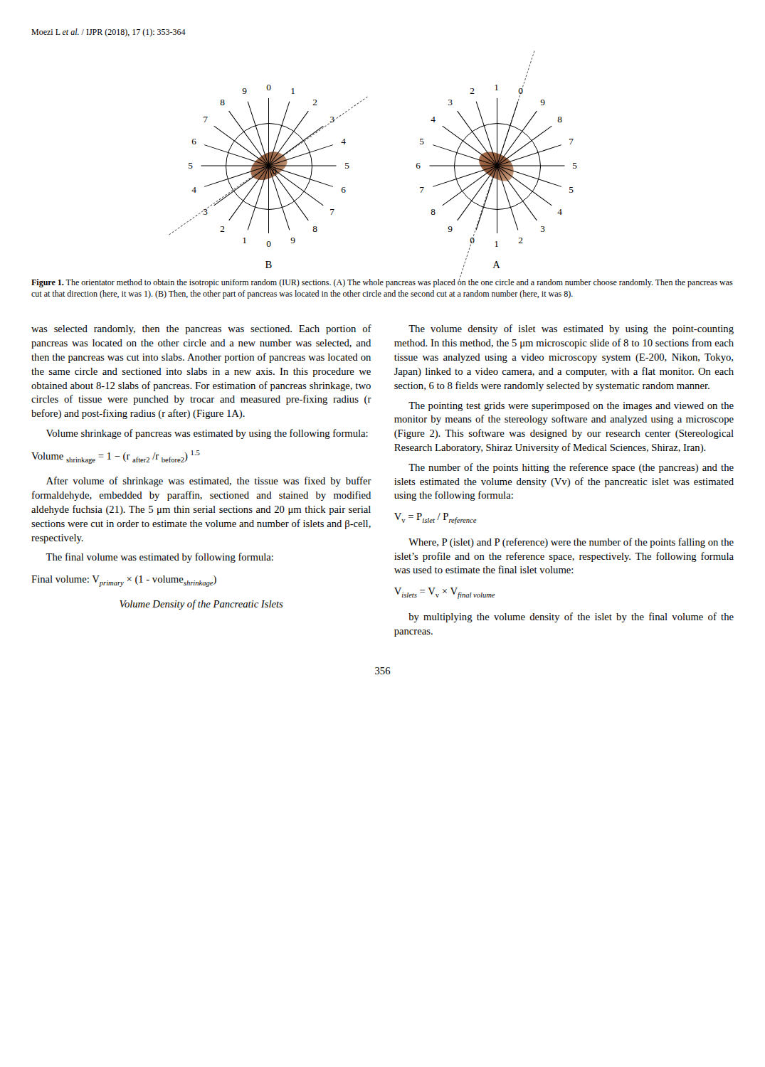Moezi L et al. / IJPR (2018), 17 (1): 353-364
0
1
2
3
4
5
6
7
8
9
0
1
2
3
4
5
6
7
8
9
0
B
1
2
3
4
5
6
7
8
9
0
1
2
3
4
5
5
7
8
9
0
A
Figure 1. The orientator method to obtain the isotropic uniform random (IUR) sections. (A) The whole pancreas was placed on the one circle and a random number choose randomly. Then the pancreas was cut at that direction (here, it was 1). (B) Then, the other part of pancreas was located in the other circle and the second cut at a random number (here, it was 8).
was selected randomly, then the pancreas was sectioned. Each portion of pancreas was located on the other circle and a new number was selected, and then the pancreas was cut into slabs. Another portion of pancreas was located on the same circle and sectioned into slabs in a new axis. In this procedure we obtained about 8-12 slabs of pancreas. For estimation of pancreas shrinkage, two circles of tissue were punched by trocar and measured pre-fixing radius (r before) and post-fixing radius (r after) (Figure 1A).
Volume shrinkage of pancreas was estimated by using the following formula:
Volume shrinkage = 1 − (r after2 /r before2) 1.5
After volume of shrinkage was estimated, the tissue was fixed by buffer formaldehyde, embedded by paraffin, sectioned and stained by modified aldehyde fuchsia (21). The 5 μm thin serial sections and 20 μm thick pair serial sections were cut in order to estimate the volume and number of islets and β-cell, respectively.
The final volume was estimated by following formula:
Final volume: Vprimary × (1 - volumeshrinkage)
Volume Density of the Pancreatic Islets
The volume density of islet was estimated by using the point-counting method. In this method, the 5 μm microscopic slide of 8 to 10 sections from each tissue was analyzed using a video microscopy system (E-200, Nikon, Tokyo, Japan) linked to a video camera, and a computer, with a flat monitor. On each section, 6 to 8 fields were randomly selected by systematic random manner.
The pointing test grids were superimposed on the images and viewed on the monitor by means of the stereology software and analyzed using a microscope (Figure 2). This software was designed by our research center (Stereological Research Laboratory, Shiraz University of Medical Sciences, Shiraz, Iran).
The number of the points hitting the reference space (the pancreas) and the islets estimated the volume density (Vv) of the pancreatic islet was estimated using the following formula:
Vv = Pislet / Preference
Where, P (islet) and P (reference) were the number of the points falling on the islet’s profile and on the reference space, respectively. The following formula was used to estimate the final islet volume:
Vislets = Vv × Vfinal volume
by multiplying the volume density of the islet by the final volume of the pancreas.
356